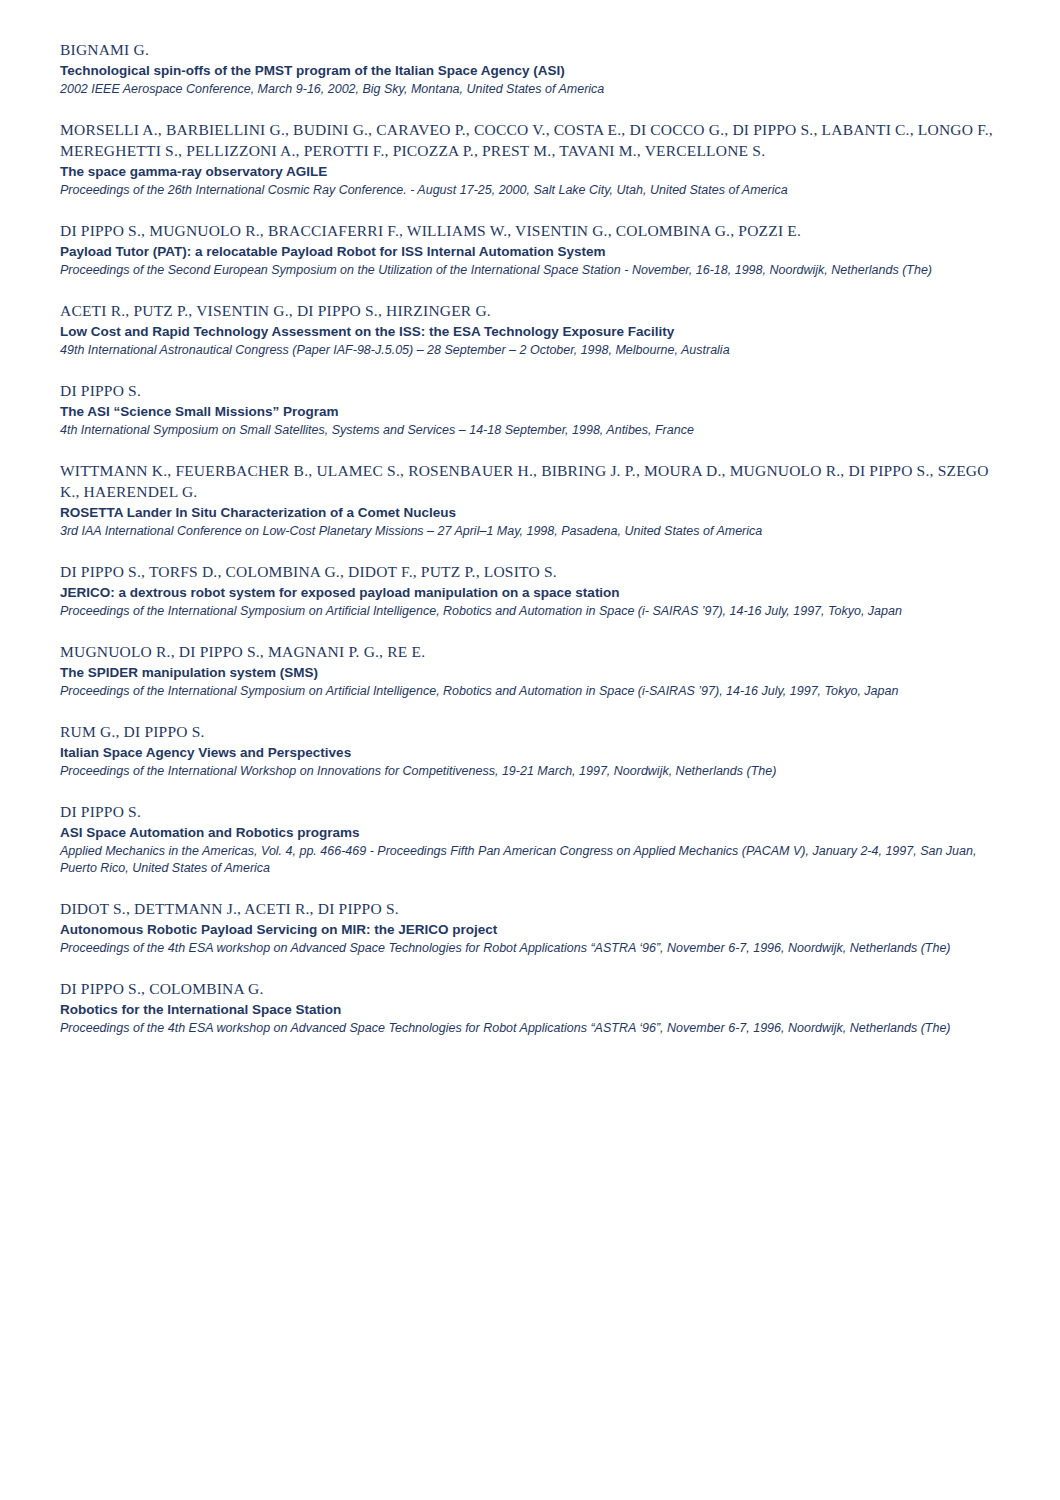BIGNAMI G.
Technological spin-offs of the PMST program of the Italian Space Agency (ASI)
2002 IEEE Aerospace Conference, March 9-16, 2002, Big Sky, Montana, United States of America
MORSELLI A., BARBIELLINI G., BUDINI G., CARAVEO P., COCCO V., COSTA E., DI COCCO G., DI PIPPO S., LABANTI C., LONGO F., MEREGHETTI S., PELLIZZONI A., PEROTTI F., PICOZZA P., PREST M., TAVANI M., VERCELLONE S.
The space gamma-ray observatory AGILE
Proceedings of the 26th International Cosmic Ray Conference. - August 17-25, 2000, Salt Lake City, Utah, United States of America
DI PIPPO S., MUGNUOLO R., BRACCIAFERRI F., WILLIAMS W., VISENTIN G., COLOMBINA G., POZZI E.
Payload Tutor (PAT): a relocatable Payload Robot for ISS Internal Automation System
Proceedings of the Second European Symposium on the Utilization of the International Space Station - November, 16-18, 1998, Noordwijk, Netherlands (The)
ACETI R., PUTZ P., VISENTIN G., DI PIPPO S., HIRZINGER G.
Low Cost and Rapid Technology Assessment on the ISS: the ESA Technology Exposure Facility
49th International Astronautical Congress (Paper IAF-98-J.5.05) – 28 September – 2 October, 1998, Melbourne, Australia
DI PIPPO S.
The ASI “Science Small Missions” Program
4th International Symposium on Small Satellites, Systems and Services – 14-18 September, 1998, Antibes, France
WITTMANN K., FEUERBACHER B., ULAMEC S., ROSENBAUER H., BIBRING J. P., MOURA D., MUGNUOLO R., DI PIPPO S., SZEGO K., HAERENDEL G.
ROSETTA Lander In Situ Characterization of a Comet Nucleus
3rd IAA International Conference on Low-Cost Planetary Missions – 27 April–1 May, 1998, Pasadena, United States of America
DI PIPPO S., TORFS D., COLOMBINA G., DIDOT F., PUTZ P., LOSITO S.
JERICO: a dextrous robot system for exposed payload manipulation on a space station
Proceedings of the International Symposium on Artificial Intelligence, Robotics and Automation in Space (i- SAIRAS ’97), 14-16 July, 1997, Tokyo, Japan
MUGNUOLO R., DI PIPPO S., MAGNANI P. G., RE E.
The SPIDER manipulation system (SMS)
Proceedings of the International Symposium on Artificial Intelligence, Robotics and Automation in Space (i-SAIRAS ’97), 14-16 July, 1997, Tokyo, Japan
RUM G., DI PIPPO S.
Italian Space Agency Views and Perspectives
Proceedings of the International Workshop on Innovations for Competitiveness, 19-21 March, 1997, Noordwijk, Netherlands (The)
DI PIPPO S.
ASI Space Automation and Robotics programs
Applied Mechanics in the Americas, Vol. 4, pp. 466-469 - Proceedings Fifth Pan American Congress on Applied Mechanics (PACAM V), January 2-4, 1997, San Juan, Puerto Rico, United States of America
DIDOT S., DETTMANN J., ACETI R., DI PIPPO S.
Autonomous Robotic Payload Servicing on MIR: the JERICO project
Proceedings of the 4th ESA workshop on Advanced Space Technologies for Robot Applications “ASTRA ‘96”, November 6-7, 1996, Noordwijk, Netherlands (The)
DI PIPPO S., COLOMBINA G.
Robotics for the International Space Station
Proceedings of the 4th ESA workshop on Advanced Space Technologies for Robot Applications “ASTRA ‘96”, November 6-7, 1996, Noordwijk, Netherlands (The)